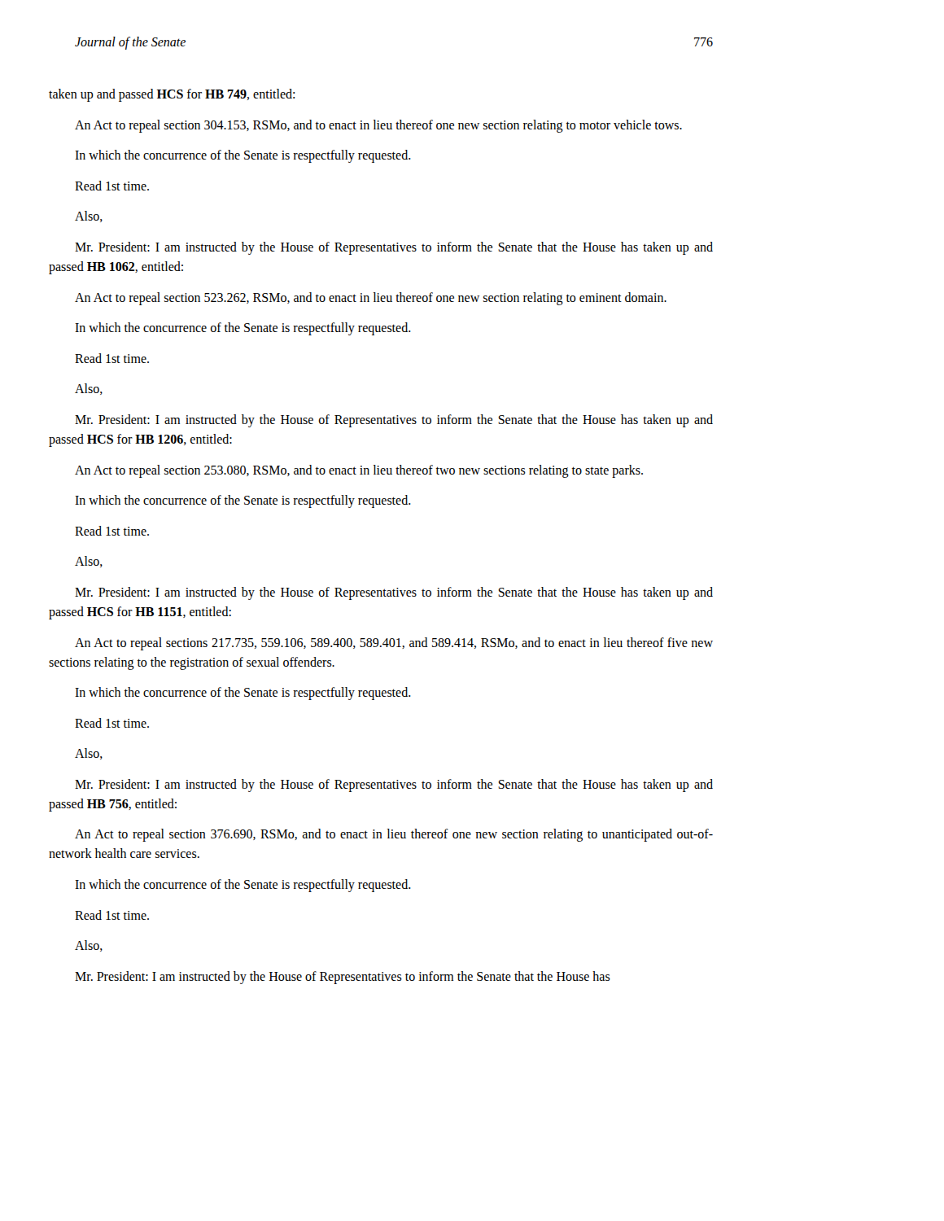Journal of the Senate 776
taken up and passed HCS for HB 749, entitled:
An Act to repeal section 304.153, RSMo, and to enact in lieu thereof one new section relating to motor vehicle tows.
In which the concurrence of the Senate is respectfully requested.
Read 1st time.
Also,
Mr. President: I am instructed by the House of Representatives to inform the Senate that the House has taken up and passed HB 1062, entitled:
An Act to repeal section 523.262, RSMo, and to enact in lieu thereof one new section relating to eminent domain.
In which the concurrence of the Senate is respectfully requested.
Read 1st time.
Also,
Mr. President: I am instructed by the House of Representatives to inform the Senate that the House has taken up and passed HCS for HB 1206, entitled:
An Act to repeal section 253.080, RSMo, and to enact in lieu thereof two new sections relating to state parks.
In which the concurrence of the Senate is respectfully requested.
Read 1st time.
Also,
Mr. President: I am instructed by the House of Representatives to inform the Senate that the House has taken up and passed HCS for HB 1151, entitled:
An Act to repeal sections 217.735, 559.106, 589.400, 589.401, and 589.414, RSMo, and to enact in lieu thereof five new sections relating to the registration of sexual offenders.
In which the concurrence of the Senate is respectfully requested.
Read 1st time.
Also,
Mr. President: I am instructed by the House of Representatives to inform the Senate that the House has taken up and passed HB 756, entitled:
An Act to repeal section 376.690, RSMo, and to enact in lieu thereof one new section relating to unanticipated out-of-network health care services.
In which the concurrence of the Senate is respectfully requested.
Read 1st time.
Also,
Mr. President: I am instructed by the House of Representatives to inform the Senate that the House has